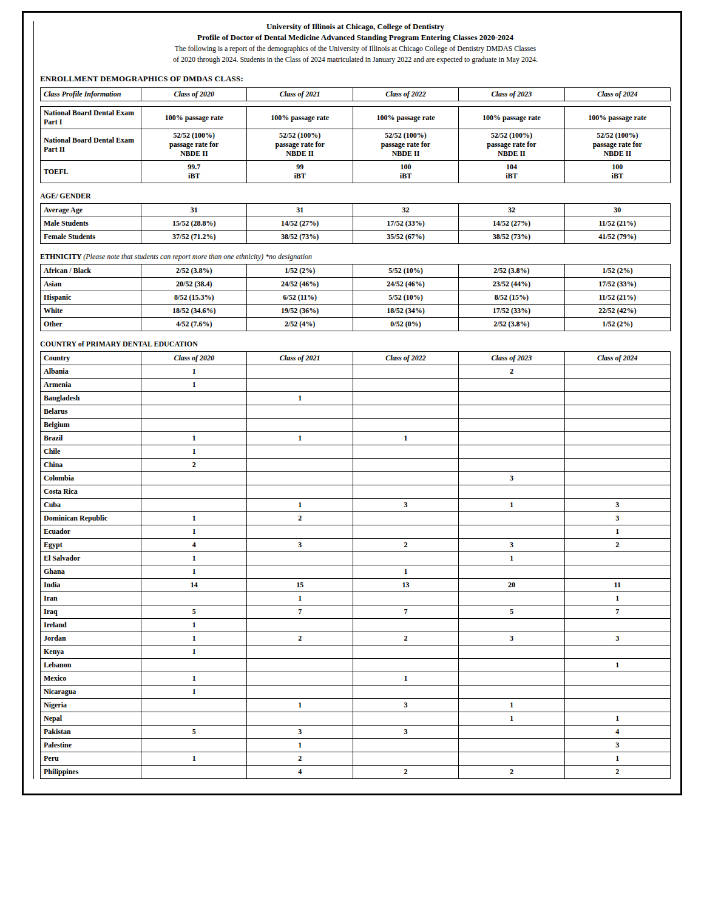University of Illinois at Chicago, College of Dentistry
Profile of Doctor of Dental Medicine Advanced Standing Program Entering Classes 2020-2024
The following is a report of the demographics of the University of Illinois at Chicago College of Dentistry DMDAS Classes
of 2020 through 2024. Students in the Class of 2024 matriculated in January 2022 and are expected to graduate in May 2024.
ENROLLMENT DEMOGRAPHICS OF DMDAS CLASS:
| Class Profile Information | Class of 2020 | Class of 2021 | Class of 2022 | Class of 2023 | Class of 2024 |
| --- | --- | --- | --- | --- | --- |
| National Board Dental Exam Part I | 100% passage rate | 100% passage rate | 100% passage rate | 100% passage rate | 100% passage rate |
| National Board Dental Exam Part II | 52/52 (100%) passage rate for NBDE II | 52/52 (100%) passage rate for NBDE II | 52/52 (100%) passage rate for NBDE II | 52/52 (100%) passage rate for NBDE II | 52/52 (100%) passage rate for NBDE II |
| TOEFL | 99.7 iBT | 99 iBT | 100 iBT | 104 iBT | 100 iBT |
AGE/ GENDER
| Average Age | 31 | 31 | 32 | 32 | 30 |
| Male Students | 15/52 (28.8%) | 14/52 (27%) | 17/52 (33%) | 14/52 (27%) | 11/52 (21%) |
| Female Students | 37/52 (71.2%) | 38/52 (73%) | 35/52 (67%) | 38/52 (73%) | 41/52 (79%) |
ETHNICITY (Please note that students can report more than one ethnicity) *no designation
| African / Black | 2/52 (3.8%) | 1/52 (2%) | 5/52 (10%) | 2/52 (3.8%) | 1/52 (2%) |
| Asian | 20/52 (38.4) | 24/52 (46%) | 24/52 (46%) | 23/52 (44%) | 17/52 (33%) |
| Hispanic | 8/52 (15.3%) | 6/52 (11%) | 5/52 (10%) | 8/52 (15%) | 11/52 (21%) |
| White | 18/52 (34.6%) | 19/52 (36%) | 18/52 (34%) | 17/52 (33%) | 22/52 (42%) |
| Other | 4/52 (7.6%) | 2/52 (4%) | 0/52 (0%) | 2/52 (3.8%) | 1/52 (2%) |
COUNTRY of PRIMARY DENTAL EDUCATION
| Country | Class of 2020 | Class of 2021 | Class of 2022 | Class of 2023 | Class of 2024 |
| --- | --- | --- | --- | --- | --- |
| Albania | 1 | | | 2 | |
| Armenia | 1 | | | | |
| Bangladesh | | 1 | | | |
| Belarus | | | | | |
| Belgium | | | | | |
| Brazil | 1 | 1 | 1 | | |
| Chile | 1 | | | | |
| China | 2 | | | | |
| Colombia | | | | 3 | |
| Costa Rica | | | | | |
| Cuba | | 1 | 3 | 1 | 3 |
| Dominican Republic | 1 | 2 | | | 3 |
| Ecuador | 1 | | | | 1 |
| Egypt | 4 | 3 | 2 | 3 | 2 |
| El Salvador | 1 | | | 1 | |
| Ghana | 1 | | 1 | | |
| India | 14 | 15 | 13 | 20 | 11 |
| Iran | | 1 | | | 1 |
| Iraq | 5 | 7 | 7 | 5 | 7 |
| Ireland | 1 | | | | |
| Jordan | 1 | 2 | 2 | 3 | 3 |
| Kenya | 1 | | | | |
| Lebanon | | | | | 1 |
| Mexico | 1 | | 1 | | |
| Nicaragua | 1 | | | | |
| Nigeria | | 1 | 3 | 1 | |
| Nepal | | | | 1 | 1 |
| Pakistan | 5 | 3 | 3 | | 4 |
| Palestine | | 1 | | | 3 |
| Peru | 1 | 2 | | | 1 |
| Philippines | | 4 | 2 | 2 | 2 |